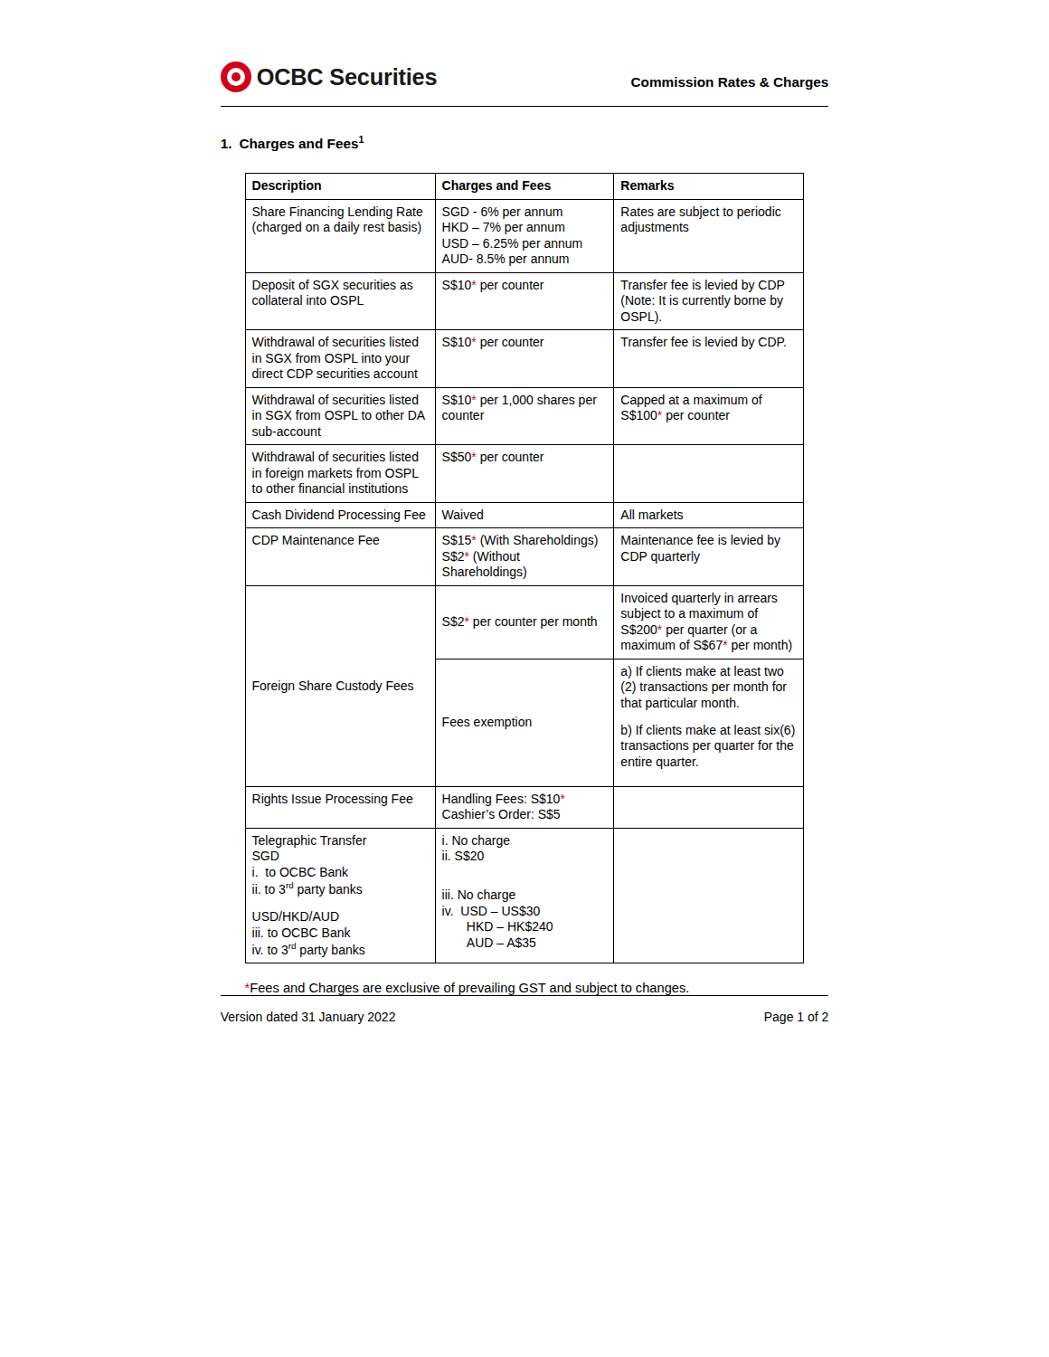OCBC Securities
Commission Rates & Charges
1. Charges and Fees1
| Description | Charges and Fees | Remarks |
| --- | --- | --- |
| Share Financing Lending Rate (charged on a daily rest basis) | SGD - 6% per annum HKD – 7% per annum USD – 6.25% per annum AUD- 8.5% per annum | Rates are subject to periodic adjustments |
| Deposit of SGX securities as collateral into OSPL | S$10 * per counter | Transfer fee is levied by CDP (Note: It is currently borne by OSPL). |
| Withdrawal of securities listed in SGX from OSPL into your direct CDP securities account | S$10 * per counter | Transfer fee is levied by CDP. |
| Withdrawal of securities listed in SGX from OSPL to other DA sub-account | S$10 * per 1,000 shares per counter | Capped at a maximum of S$100 * per counter |
| Withdrawal of securities listed in foreign markets from OSPL to other financial institutions | S$50 * per counter | |
| Cash Dividend Processing Fee | Waived | All markets |
| CDP Maintenance Fee | S$15 * (With Shareholdings) S$2 * (Without Shareholdings) | Maintenance fee is levied by CDP quarterly |
| Foreign Share Custody Fees | S$2 * per counter per month | Invoiced quarterly in arrears subject to a maximum of S$200 * per quarter (or a maximum of S$67 * per month) |
| Fees exemption | a) If clients make at least two (2) transactions per month for that particular month. b) If clients make at least six(6) transactions per quarter for the entire quarter. |
| Rights Issue Processing Fee | Handling Fees: S$10 * Cashier’s Order: S$5 | |
| Telegraphic Transfer SGD i. to OCBC Bank ii. to 3 rd party banks USD/HKD/AUD iii. to OCBC Bank iv. to 3 rd party banks | i. No charge ii. S$20 iii. No charge iv. USD – US$30 HKD – HK$240 AUD – A$35 | |
*Fees and Charges are exclusive of prevailing GST and subject to changes.
Version dated 31 January 2022
Page 1 of 2